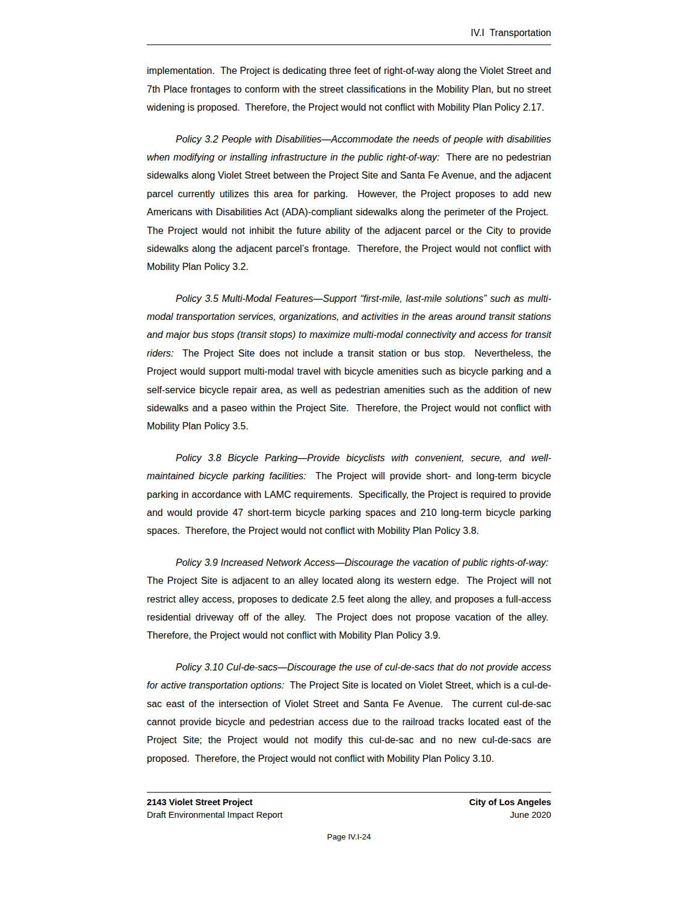IV.I Transportation
implementation. The Project is dedicating three feet of right-of-way along the Violet Street and 7th Place frontages to conform with the street classifications in the Mobility Plan, but no street widening is proposed. Therefore, the Project would not conflict with Mobility Plan Policy 2.17.
Policy 3.2 People with Disabilities—Accommodate the needs of people with disabilities when modifying or installing infrastructure in the public right-of-way: There are no pedestrian sidewalks along Violet Street between the Project Site and Santa Fe Avenue, and the adjacent parcel currently utilizes this area for parking. However, the Project proposes to add new Americans with Disabilities Act (ADA)-compliant sidewalks along the perimeter of the Project. The Project would not inhibit the future ability of the adjacent parcel or the City to provide sidewalks along the adjacent parcel’s frontage. Therefore, the Project would not conflict with Mobility Plan Policy 3.2.
Policy 3.5 Multi-Modal Features—Support “first-mile, last-mile solutions” such as multi-modal transportation services, organizations, and activities in the areas around transit stations and major bus stops (transit stops) to maximize multi-modal connectivity and access for transit riders: The Project Site does not include a transit station or bus stop. Nevertheless, the Project would support multi-modal travel with bicycle amenities such as bicycle parking and a self-service bicycle repair area, as well as pedestrian amenities such as the addition of new sidewalks and a paseo within the Project Site. Therefore, the Project would not conflict with Mobility Plan Policy 3.5.
Policy 3.8 Bicycle Parking—Provide bicyclists with convenient, secure, and well-maintained bicycle parking facilities: The Project will provide short- and long-term bicycle parking in accordance with LAMC requirements. Specifically, the Project is required to provide and would provide 47 short-term bicycle parking spaces and 210 long-term bicycle parking spaces. Therefore, the Project would not conflict with Mobility Plan Policy 3.8.
Policy 3.9 Increased Network Access—Discourage the vacation of public rights-of-way: The Project Site is adjacent to an alley located along its western edge. The Project will not restrict alley access, proposes to dedicate 2.5 feet along the alley, and proposes a full-access residential driveway off of the alley. The Project does not propose vacation of the alley. Therefore, the Project would not conflict with Mobility Plan Policy 3.9.
Policy 3.10 Cul-de-sacs—Discourage the use of cul-de-sacs that do not provide access for active transportation options: The Project Site is located on Violet Street, which is a cul-de-sac east of the intersection of Violet Street and Santa Fe Avenue. The current cul-de-sac cannot provide bicycle and pedestrian access due to the railroad tracks located east of the Project Site; the Project would not modify this cul-de-sac and no new cul-de-sacs are proposed. Therefore, the Project would not conflict with Mobility Plan Policy 3.10.
2143 Violet Street Project
Draft Environmental Impact Report
City of Los Angeles
June 2020
Page IV.I-24